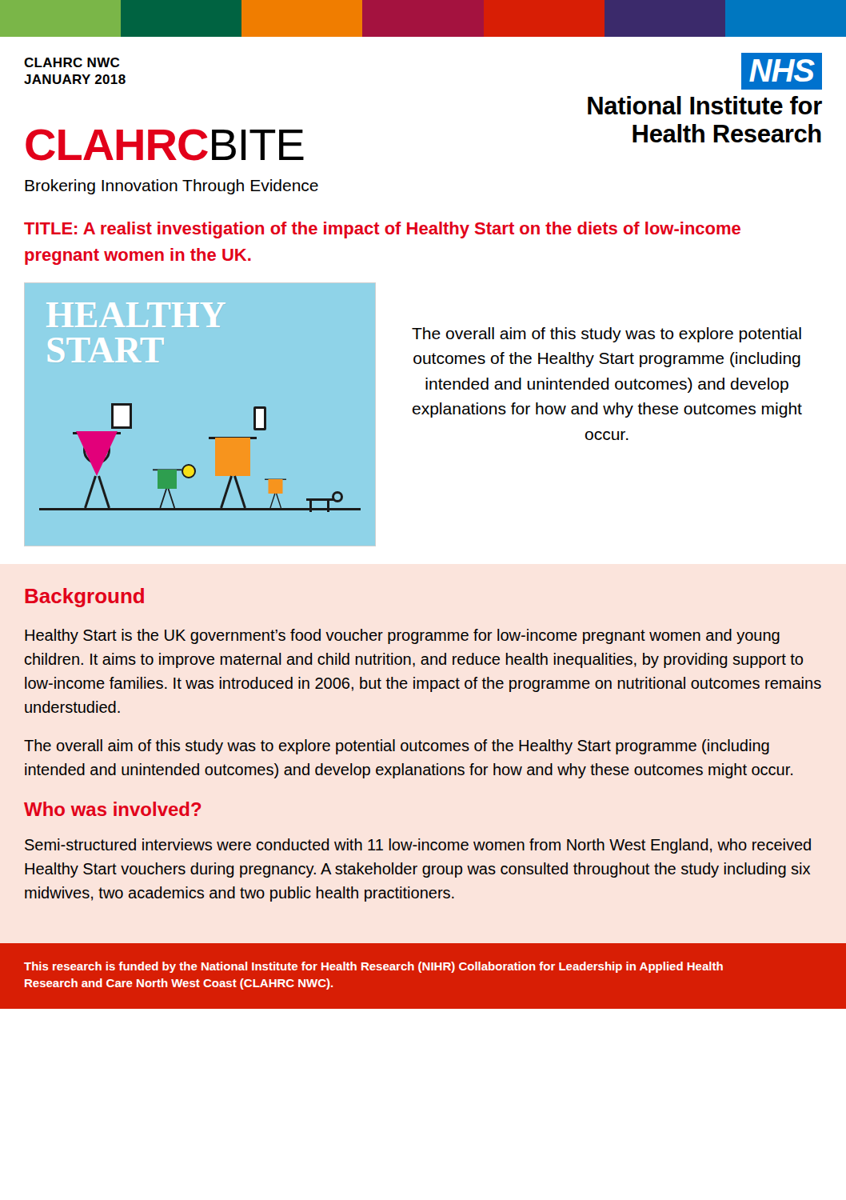CLAHRC NWC
JANUARY 2018
NHS
National Institute for
Health Research
CLAHRC BITE
Brokering Innovation Through Evidence
TITLE: A realist investigation of the impact of Healthy Start on the diets of low-income pregnant women in the UK.
HEALTHY
START
The overall aim of this study was to explore potential outcomes of the Healthy Start programme (including intended and unintended outcomes) and develop explanations for how and why these outcomes might occur.
Background
Healthy Start is the UK government’s food voucher programme for low-income pregnant women and young children. It aims to improve maternal and child nutrition, and reduce health inequalities, by providing support to low-income families. It was introduced in 2006, but the impact of the programme on nutritional outcomes remains understudied.
The overall aim of this study was to explore potential outcomes of the Healthy Start programme (including intended and unintended outcomes) and develop explanations for how and why these outcomes might occur.
Who was involved?
Semi-structured interviews were conducted with 11 low-income women from North West England, who received Healthy Start vouchers during pregnancy. A stakeholder group was consulted throughout the study including six midwives, two academics and two public health practitioners.
This research is funded by the National Institute for Health Research (NIHR) Collaboration for Leadership in Applied Health Research and Care North West Coast (CLAHRC NWC).